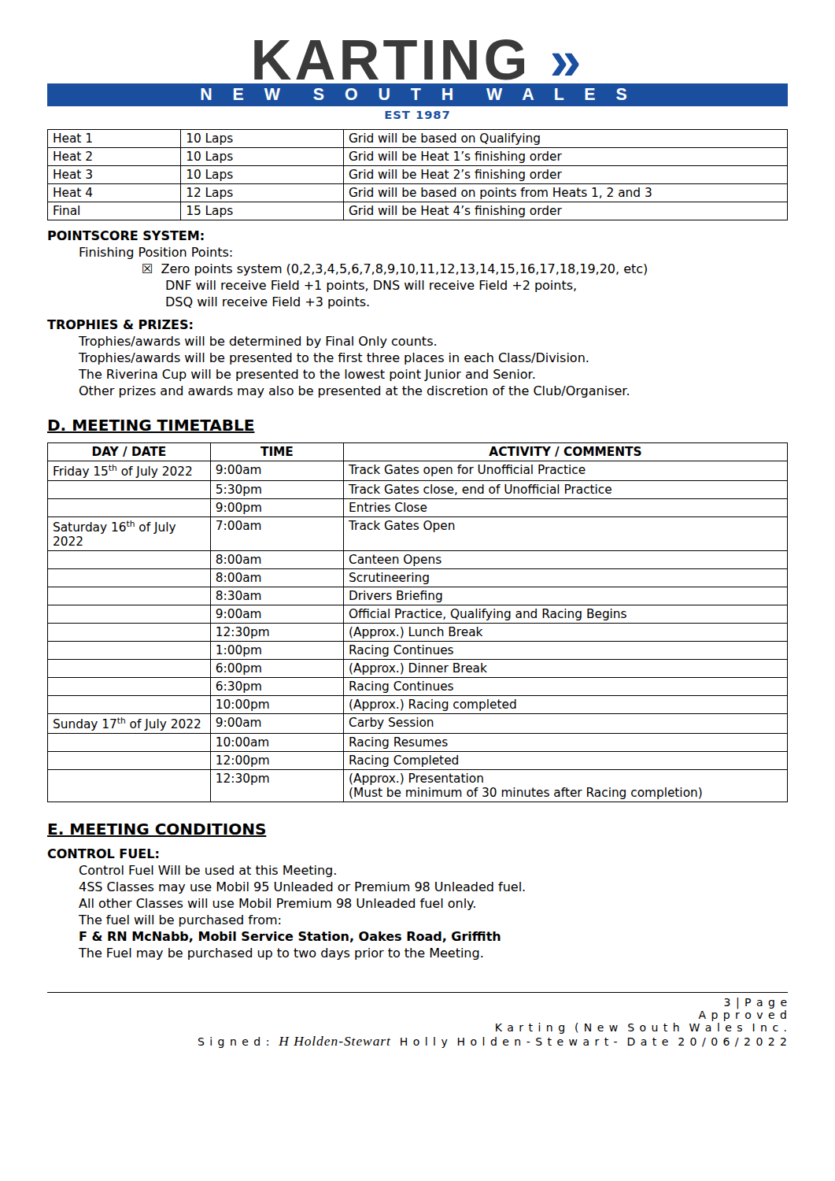KARTING »
N E W S O U T H W A L E S
EST 1987
| Heat 1 | 10 Laps | Grid will be based on Qualifying |
| Heat 2 | 10 Laps | Grid will be Heat 1’s finishing order |
| Heat 3 | 10 Laps | Grid will be Heat 2’s finishing order |
| Heat 4 | 12 Laps | Grid will be based on points from Heats 1, 2 and 3 |
| Final | 15 Laps | Grid will be Heat 4’s finishing order |
POINTSCORE SYSTEM:
Finishing Position Points:
☒ Zero points system (0,2,3,4,5,6,7,8,9,10,11,12,13,14,15,16,17,18,19,20, etc)
DNF will receive Field +1 points, DNS will receive Field +2 points,
DSQ will receive Field +3 points.
TROPHIES & PRIZES:
Trophies/awards will be determined by Final Only counts.
Trophies/awards will be presented to the first three places in each Class/Division.
The Riverina Cup will be presented to the lowest point Junior and Senior.
Other prizes and awards may also be presented at the discretion of the Club/Organiser.
D. MEETING TIMETABLE
| DAY / DATE | TIME | ACTIVITY / COMMENTS |
| --- | --- | --- |
| Friday 15 th of July 2022 | 9:00am | Track Gates open for Unofficial Practice |
| | 5:30pm | Track Gates close, end of Unofficial Practice |
| | 9:00pm | Entries Close |
| Saturday 16 th of July 2022 | 7:00am | Track Gates Open |
| | 8:00am | Canteen Opens |
| | 8:00am | Scrutineering |
| | 8:30am | Drivers Briefing |
| | 9:00am | Official Practice, Qualifying and Racing Begins |
| | 12:30pm | (Approx.) Lunch Break |
| | 1:00pm | Racing Continues |
| | 6:00pm | (Approx.) Dinner Break |
| | 6:30pm | Racing Continues |
| | 10:00pm | (Approx.) Racing completed |
| Sunday 17 th of July 2022 | 9:00am | Carby Session |
| | 10:00am | Racing Resumes |
| | 12:00pm | Racing Completed |
| | 12:30pm | (Approx.) Presentation (Must be minimum of 30 minutes after Racing completion) |
E. MEETING CONDITIONS
CONTROL FUEL:
Control Fuel Will be used at this Meeting.
4SS Classes may use Mobil 95 Unleaded or Premium 98 Unleaded fuel.
All other Classes will use Mobil Premium 98 Unleaded fuel only.
The fuel will be purchased from:
F & RN McNabb, Mobil Service Station, Oakes Road, Griffith
The Fuel may be purchased up to two days prior to the Meeting.
3 | P a g e
A p p r o v e d
K a r t i n g ( N e w S o u t h W a l e s I n c .
S i g n e d : H Holden-Stewart H o l l y H o l d e n - S t e w a r t - D a t e 2 0 / 0 6 / 2 0 2 2